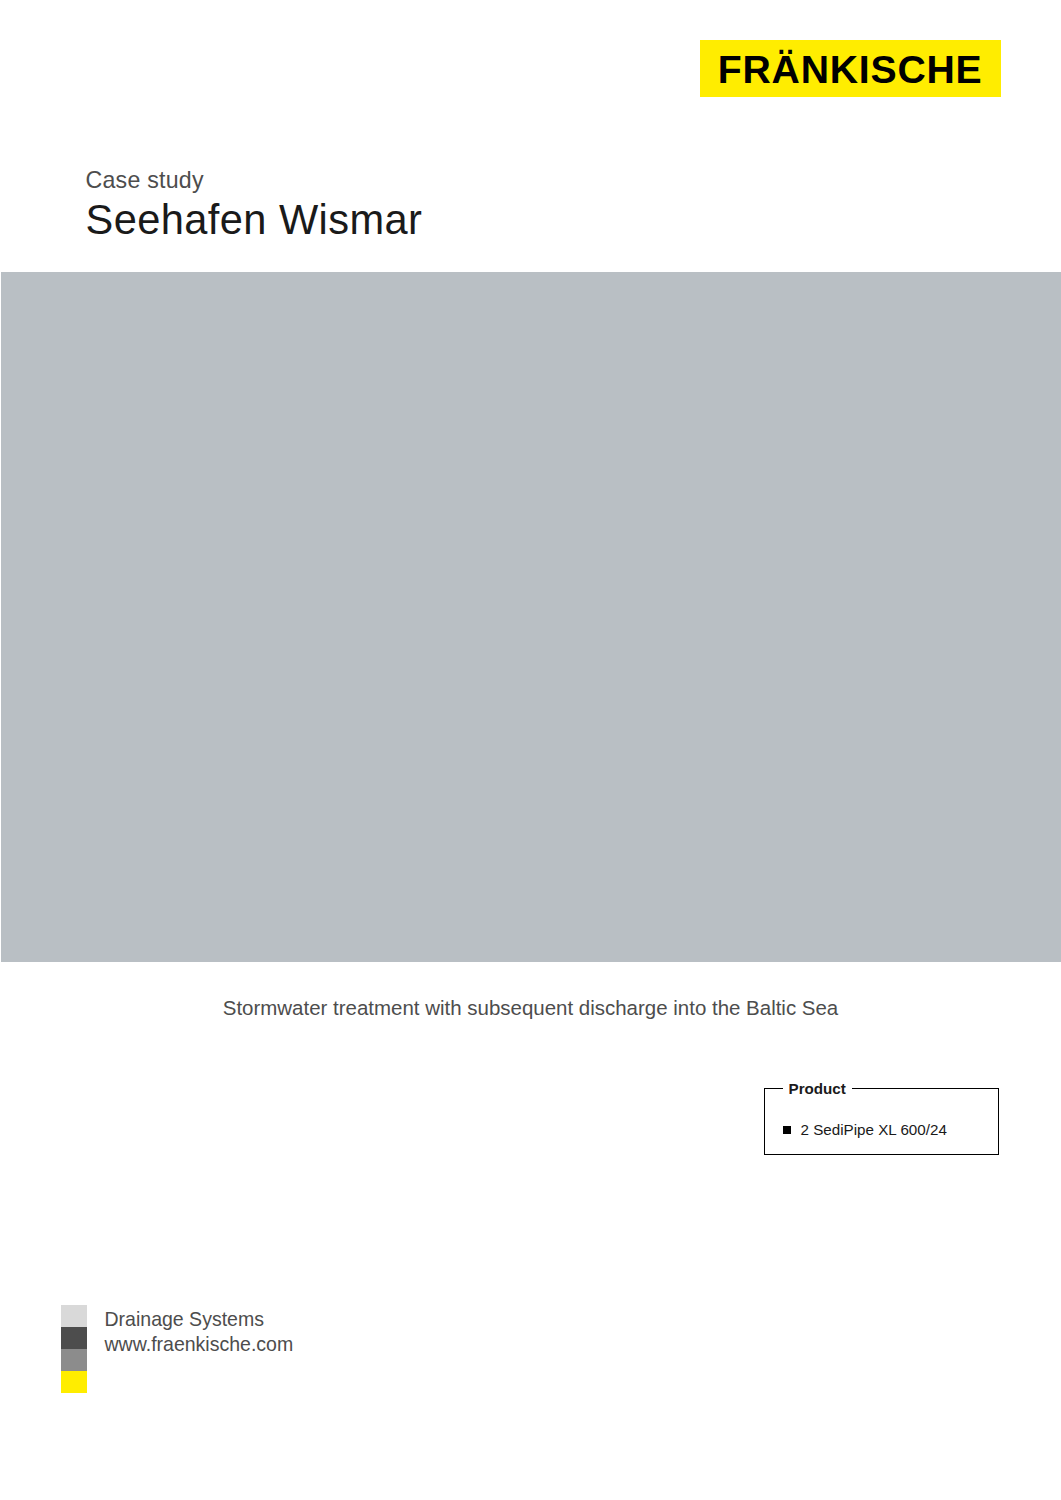FRÄNKISCHE
Case study
Seehafen Wismar
Stormwater treatment with subsequent discharge into the Baltic Sea
Product
2 SediPipe XL 600/24
Drainage Systems
www.fraenkische.com